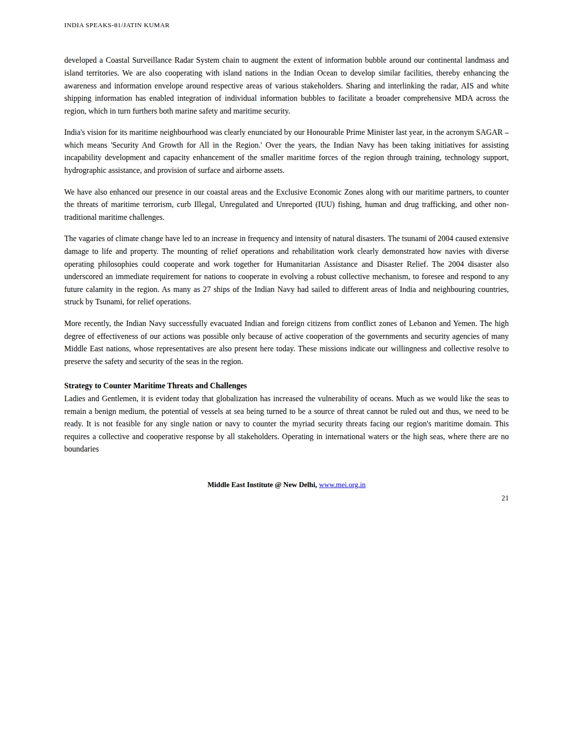INDIA SPEAKS-81/JATIN KUMAR
developed a Coastal Surveillance Radar System chain to augment the extent of information bubble around our continental landmass and island territories. We are also cooperating with island nations in the Indian Ocean to develop similar facilities, thereby enhancing the awareness and information envelope around respective areas of various stakeholders. Sharing and interlinking the radar, AIS and white shipping information has enabled integration of individual information bubbles to facilitate a broader comprehensive MDA across the region, which in turn furthers both marine safety and maritime security.
India's vision for its maritime neighbourhood was clearly enunciated by our Honourable Prime Minister last year, in the acronym SAGAR – which means 'Security And Growth for All in the Region.' Over the years, the Indian Navy has been taking initiatives for assisting incapability development and capacity enhancement of the smaller maritime forces of the region through training, technology support, hydrographic assistance, and provision of surface and airborne assets.
We have also enhanced our presence in our coastal areas and the Exclusive Economic Zones along with our maritime partners, to counter the threats of maritime terrorism, curb Illegal, Unregulated and Unreported (IUU) fishing, human and drug trafficking, and other non-traditional maritime challenges.
The vagaries of climate change have led to an increase in frequency and intensity of natural disasters. The tsunami of 2004 caused extensive damage to life and property. The mounting of relief operations and rehabilitation work clearly demonstrated how navies with diverse operating philosophies could cooperate and work together for Humanitarian Assistance and Disaster Relief. The 2004 disaster also underscored an immediate requirement for nations to cooperate in evolving a robust collective mechanism, to foresee and respond to any future calamity in the region. As many as 27 ships of the Indian Navy had sailed to different areas of India and neighbouring countries, struck by Tsunami, for relief operations.
More recently, the Indian Navy successfully evacuated Indian and foreign citizens from conflict zones of Lebanon and Yemen. The high degree of effectiveness of our actions was possible only because of active cooperation of the governments and security agencies of many Middle East nations, whose representatives are also present here today. These missions indicate our willingness and collective resolve to preserve the safety and security of the seas in the region.
Strategy to Counter Maritime Threats and Challenges
Ladies and Gentlemen, it is evident today that globalization has increased the vulnerability of oceans. Much as we would like the seas to remain a benign medium, the potential of vessels at sea being turned to be a source of threat cannot be ruled out and thus, we need to be ready. It is not feasible for any single nation or navy to counter the myriad security threats facing our region's maritime domain. This requires a collective and cooperative response by all stakeholders. Operating in international waters or the high seas, where there are no boundaries
Middle East Institute @ New Delhi, www.mei.org.in
21